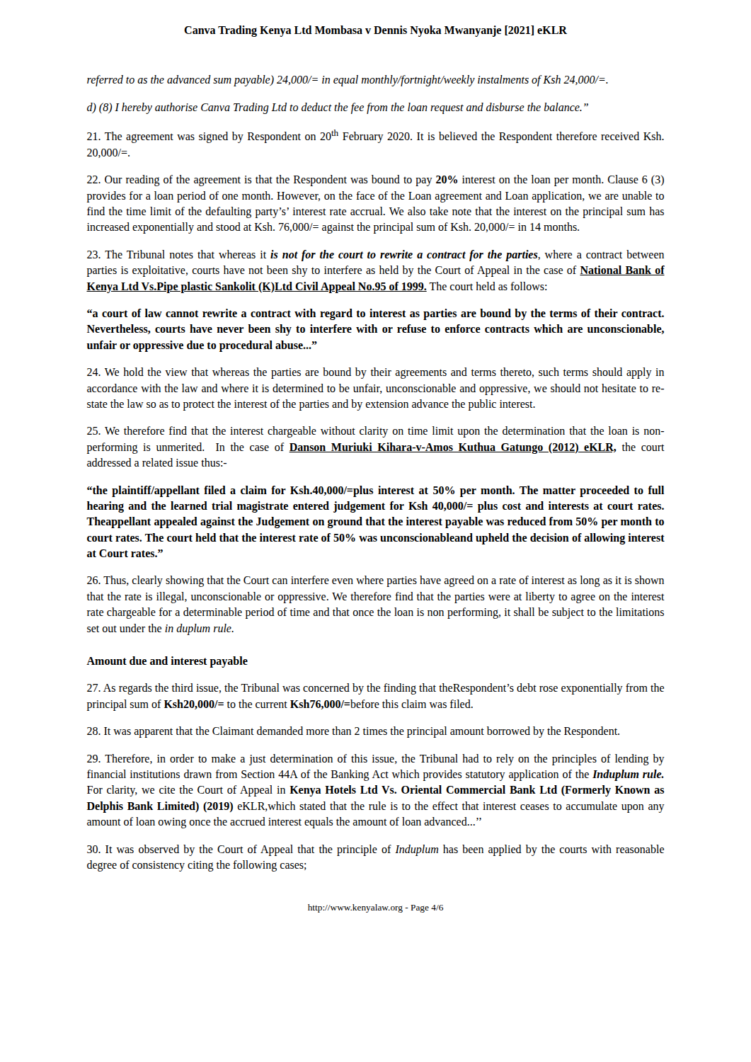Canva Trading Kenya Ltd Mombasa v Dennis Nyoka Mwanyanje [2021] eKLR
referred to as the advanced sum payable) 24,000/= in equal monthly/fortnight/weekly instalments of Ksh 24,000/=.
d) (8) I hereby authorise Canva Trading Ltd to deduct the fee from the loan request and disburse the balance.”
21. The agreement was signed by Respondent on 20th February 2020. It is believed the Respondent therefore received Ksh. 20,000/=.
22. Our reading of the agreement is that the Respondent was bound to pay 20% interest on the loan per month. Clause 6 (3) provides for a loan period of one month. However, on the face of the Loan agreement and Loan application, we are unable to find the time limit of the defaulting party’s’ interest rate accrual. We also take note that the interest on the principal sum has increased exponentially and stood at Ksh. 76,000/= against the principal sum of Ksh. 20,000/= in 14 months.
23. The Tribunal notes that whereas it is not for the court to rewrite a contract for the parties, where a contract between parties is exploitative, courts have not been shy to interfere as held by the Court of Appeal in the case of National Bank of Kenya Ltd Vs.Pipe plastic Sankolit (K)Ltd Civil Appeal No.95 of 1999. The court held as follows:
“a court of law cannot rewrite a contract with regard to interest as parties are bound by the terms of their contract. Nevertheless, courts have never been shy to interfere with or refuse to enforce contracts which are unconscionable, unfair or oppressive due to procedural abuse...”
24. We hold the view that whereas the parties are bound by their agreements and terms thereto, such terms should apply in accordance with the law and where it is determined to be unfair, unconscionable and oppressive, we should not hesitate to re-state the law so as to protect the interest of the parties and by extension advance the public interest.
25. We therefore find that the interest chargeable without clarity on time limit upon the determination that the loan is non-performing is unmerited. In the case of Danson Muriuki Kihara-v-Amos Kuthua Gatungo (2012) eKLR, the court addressed a related issue thus:-
“the plaintiff/appellant filed a claim for Ksh.40,000/=plus interest at 50% per month. The matter proceeded to full hearing and the learned trial magistrate entered judgement for Ksh 40,000/= plus cost and interests at court rates. Theappellant appealed against the Judgement on ground that the interest payable was reduced from 50% per month to court rates. The court held that the interest rate of 50% was unconscionableand upheld the decision of allowing interest at Court rates.”
26. Thus, clearly showing that the Court can interfere even where parties have agreed on a rate of interest as long as it is shown that the rate is illegal, unconscionable or oppressive. We therefore find that the parties were at liberty to agree on the interest rate chargeable for a determinable period of time and that once the loan is non performing, it shall be subject to the limitations set out under the in duplum rule.
Amount due and interest payable
27. As regards the third issue, the Tribunal was concerned by the finding that theRespondent’s debt rose exponentially from the principal sum of Ksh20,000/= to the current Ksh76,000/=before this claim was filed.
28. It was apparent that the Claimant demanded more than 2 times the principal amount borrowed by the Respondent.
29. Therefore, in order to make a just determination of this issue, the Tribunal had to rely on the principles of lending by financial institutions drawn from Section 44A of the Banking Act which provides statutory application of the Induplum rule. For clarity, we cite the Court of Appeal in Kenya Hotels Ltd Vs. Oriental Commercial Bank Ltd (Formerly Known as Delphis Bank Limited) (2019) eKLR,which stated that the rule is to the effect that interest ceases to accumulate upon any amount of loan owing once the accrued interest equals the amount of loan advanced...’’
30. It was observed by the Court of Appeal that the principle of Induplum has been applied by the courts with reasonable degree of consistency citing the following cases;
http://www.kenyalaw.org - Page 4/6